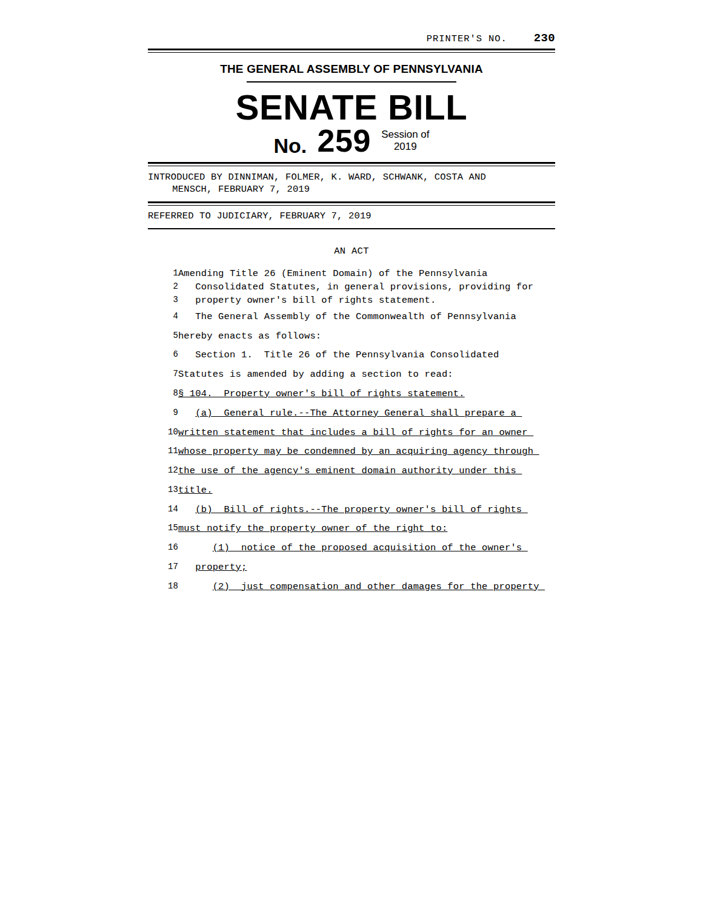PRINTER'S NO. 230
THE GENERAL ASSEMBLY OF PENNSYLVANIA
SENATE BILL
No. 259 Session of
2019
INTRODUCED BY DINNIMAN, FOLMER, K. WARD, SCHWANK, COSTA AND MENSCH, FEBRUARY 7, 2019
REFERRED TO JUDICIARY, FEBRUARY 7, 2019
AN ACT
| 1 | Amending Title 26 (Eminent Domain) of the Pennsylvania |
| 2 | Consolidated Statutes, in general provisions, providing for |
| 3 | property owner's bill of rights statement. |
| 4 | The General Assembly of the Commonwealth of Pennsylvania |
| 5 | hereby enacts as follows: |
| 6 | Section 1. Title 26 of the Pennsylvania Consolidated |
| 7 | Statutes is amended by adding a section to read: |
| 8 | § 104. Property owner's bill of rights statement. |
| 9 | (a) General rule.--The Attorney General shall prepare a |
| 10 | written statement that includes a bill of rights for an owner |
| 11 | whose property may be condemned by an acquiring agency through |
| 12 | the use of the agency's eminent domain authority under this |
| 13 | title. |
| 14 | (b) Bill of rights.--The property owner's bill of rights |
| 15 | must notify the property owner of the right to: |
| 16 | (1) notice of the proposed acquisition of the owner's |
| 17 | property; |
| 18 | (2) just compensation and other damages for the property |